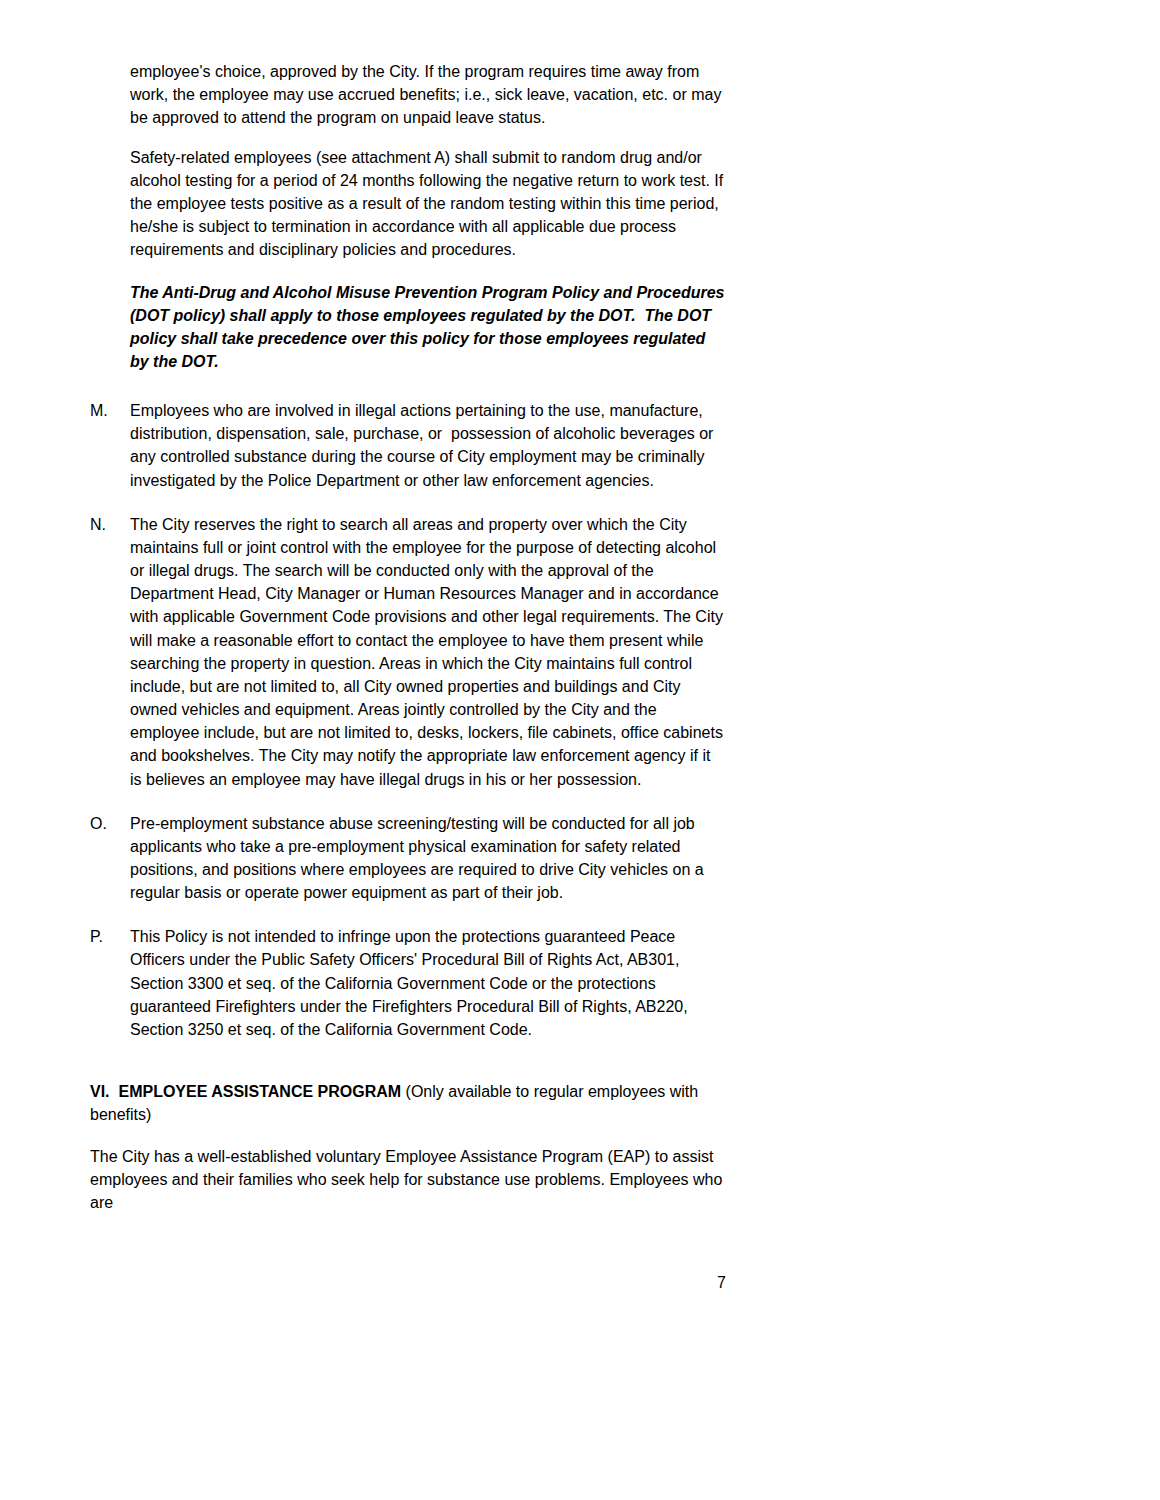employee's choice, approved by the City. If the program requires time away from work, the employee may use accrued benefits; i.e., sick leave, vacation, etc. or may be approved to attend the program on unpaid leave status.
Safety-related employees (see attachment A) shall submit to random drug and/or alcohol testing for a period of 24 months following the negative return to work test. If the employee tests positive as a result of the random testing within this time period, he/she is subject to termination in accordance with all applicable due process requirements and disciplinary policies and procedures.
The Anti-Drug and Alcohol Misuse Prevention Program Policy and Procedures (DOT policy) shall apply to those employees regulated by the DOT. The DOT policy shall take precedence over this policy for those employees regulated by the DOT.
M. Employees who are involved in illegal actions pertaining to the use, manufacture, distribution, dispensation, sale, purchase, or possession of alcoholic beverages or any controlled substance during the course of City employment may be criminally investigated by the Police Department or other law enforcement agencies.
N. The City reserves the right to search all areas and property over which the City maintains full or joint control with the employee for the purpose of detecting alcohol or illegal drugs. The search will be conducted only with the approval of the Department Head, City Manager or Human Resources Manager and in accordance with applicable Government Code provisions and other legal requirements. The City will make a reasonable effort to contact the employee to have them present while searching the property in question. Areas in which the City maintains full control include, but are not limited to, all City owned properties and buildings and City owned vehicles and equipment. Areas jointly controlled by the City and the employee include, but are not limited to, desks, lockers, file cabinets, office cabinets and bookshelves. The City may notify the appropriate law enforcement agency if it is believes an employee may have illegal drugs in his or her possession.
O. Pre-employment substance abuse screening/testing will be conducted for all job applicants who take a pre-employment physical examination for safety related positions, and positions where employees are required to drive City vehicles on a regular basis or operate power equipment as part of their job.
P. This Policy is not intended to infringe upon the protections guaranteed Peace Officers under the Public Safety Officers' Procedural Bill of Rights Act, AB301, Section 3300 et seq. of the California Government Code or the protections guaranteed Firefighters under the Firefighters Procedural Bill of Rights, AB220, Section 3250 et seq. of the California Government Code.
VI. EMPLOYEE ASSISTANCE PROGRAM (Only available to regular employees with benefits)
The City has a well-established voluntary Employee Assistance Program (EAP) to assist employees and their families who seek help for substance use problems. Employees who are
7